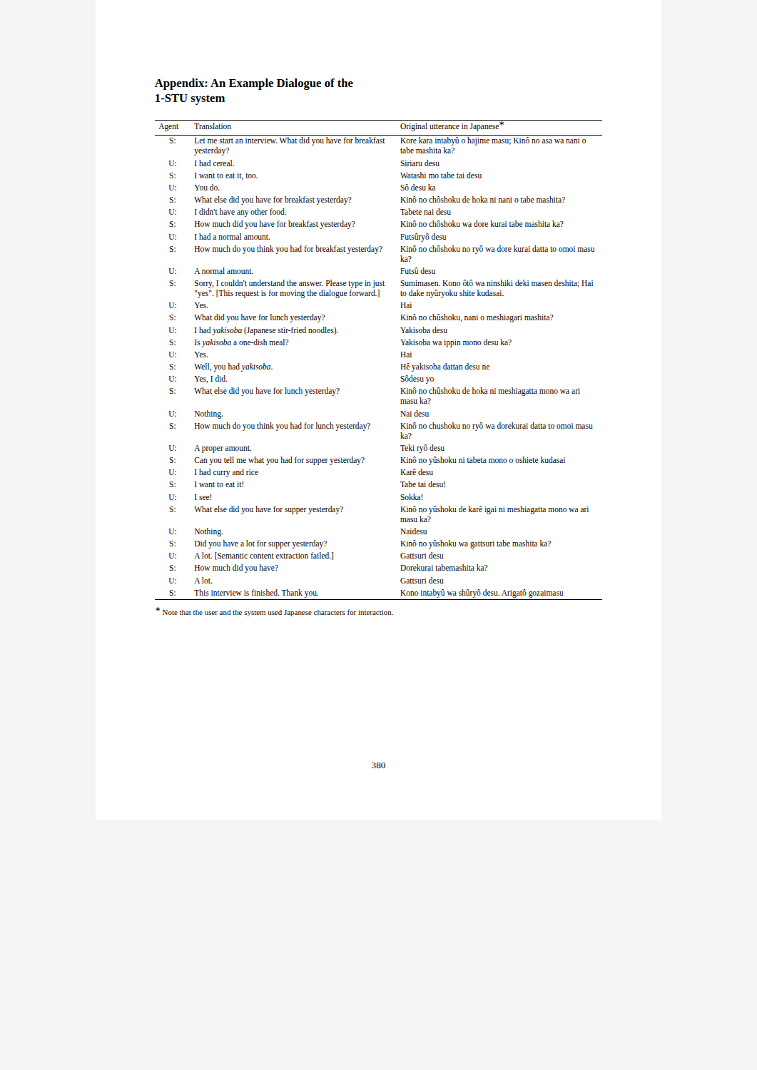Appendix: An Example Dialogue of the
1-STU system
| Agent | Translation | Original utterance in Japanese ∗ |
| --- | --- | --- |
| S: | Let me start an interview. What did you have for breakfast yesterday? | Kore kara intabyû o hajime masu; Kinô no asa wa nani o tabe mashita ka? |
| U: | I had cereal. | Siriaru desu |
| S: | I want to eat it, too. | Watashi mo tabe tai desu |
| U: | You do. | Sô desu ka |
| S: | What else did you have for breakfast yesterday? | Kinô no chôshoku de hoka ni nani o tabe mashita? |
| U: | I didn't have any other food. | Tabete nai desu |
| S: | How much did you have for breakfast yesterday? | Kinô no chôshoku wa dore kurai tabe mashita ka? |
| U: | I had a normal amount. | Futsûryô desu |
| S: | How much do you think you had for breakfast yesterday? | Kinô no chôshoku no ryô wa dore kurai datta to omoi masu ka? |
| U: | A normal amount. | Futsû desu |
| S: | Sorry, I couldn't understand the answer. Please type in just "yes". [This request is for moving the dialogue forward.] | Sumimasen. Kono ôtô wa ninshiki deki masen deshita; Hai to dake nyûryoku shite kudasai. |
| U: | Yes. | Hai |
| S: | What did you have for lunch yesterday? | Kinô no chûshoku, nani o meshiagari mashita? |
| U: | I had yakisoba (Japanese stir-fried noodles). | Yakisoba desu |
| S: | Is yakisoba a one-dish meal? | Yakisoba wa ippin mono desu ka? |
| U: | Yes. | Hai |
| S: | Well, you had yakisoba . | Hê yakisoba dattan desu ne |
| U: | Yes, I did. | Sôdesu yo |
| S: | What else did you have for lunch yesterday? | Kinô no chûshoku de hoka ni meshiagatta mono wa ari masu ka? |
| U: | Nothing. | Nai desu |
| S: | How much do you think you had for lunch yesterday? | Kinô no chushoku no ryô wa dorekurai datta to omoi masu ka? |
| U: | A proper amount. | Teki ryô desu |
| S: | Can you tell me what you had for supper yesterday? | Kinô no yûshoku ni tabeta mono o oshiete kudasai |
| U: | I had curry and rice | Karê desu |
| S: | I want to eat it! | Tabe tai desu! |
| U: | I see! | Sokka! |
| S: | What else did you have for supper yesterday? | Kinô no yûshoku de karê igai ni meshiagatta mono wa ari masu ka? |
| U: | Nothing. | Naidesu |
| S: | Did you have a lot for supper yesterday? | Kinô no yûshoku wa gattsuri tabe mashita ka? |
| U: | A lot. [Semantic content extraction failed.] | Gattsuri desu |
| S: | How much did you have? | Dorekurai tabemashita ka? |
| U: | A lot. | Gattsuri desu |
| S: | This interview is finished. Thank you. | Kono intabyû wa shûryô desu. Arigatô gozaimasu |
∗ Note that the user and the system used Japanese characters for interaction.
380